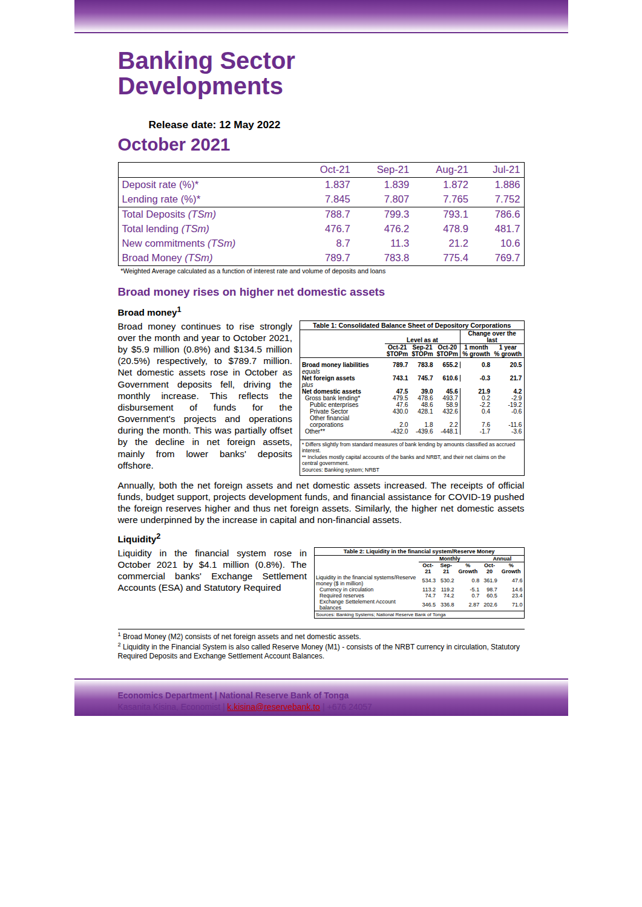Banking Sector Developments
Release date: 12 May 2022
October 2021
| | Oct-21 | Sep-21 | Aug-21 | Jul-21 |
| --- | --- | --- | --- | --- |
| Deposit rate (%)* | 1.837 | 1.839 | 1.872 | 1.886 |
| Lending rate (%)* | 7.845 | 7.807 | 7.765 | 7.752 |
| Total Deposits (TSm) | 788.7 | 799.3 | 793.1 | 786.6 |
| Total lending (TSm) | 476.7 | 476.2 | 478.9 | 481.7 |
| New commitments (TSm) | 8.7 | 11.3 | 21.2 | 10.6 |
| Broad Money (TSm) | 789.7 | 783.8 | 775.4 | 769.7 |
*Weighted Average calculated as a function of interest rate and volume of deposits and loans
Broad money rises on higher net domestic assets
Broad money1
Table 1: Consolidated Balance Sheet of Depository Corporations
| | Level as at | Change over the last |
| | Oct-21 | Sep-21 | Oct-20 | 1 month | 1 year |
| | $TOPm | $TOPm | $TOPm | % growth | % growth |
| Broad money liabilities | 789.7 | 783.8 | 655.2 | 0.8 | 20.5 |
| equals | |
| Net foreign assets | 743.1 | 745.7 | 610.6 | -0.3 | 21.7 |
| plus | |
| Net domestic assets | 47.5 | 39.0 | 45.6 | 21.9 | 4.2 |
| Gross bank lending* | 479.5 | 478.6 | 493.7 | 0.2 | -2.9 |
| Public enterprises | 47.6 | 48.6 | 58.9 | -2.2 | -19.2 |
| Private Sector | 430.0 | 428.1 | 432.6 | 0.4 | -0.6 |
| Other financial corporations | 2.0 | 1.8 | 2.2 | 7.6 | -11.6 |
| Other** | -432.0 | -439.6 | -448.1 | -1.7 | -3.6 |
* Differs slightly from standard measures of bank lending by amounts classified as accrued interest.
** Includes mostly capital accounts of the banks and NRBT, and their net claims on the central government.
Sources: Banking system; NRBT
Broad money continues to rise strongly over the month and year to October 2021, by $5.9 million (0.8%) and $134.5 million (20.5%) respectively, to $789.7 million. Net domestic assets rose in October as Government deposits fell, driving the monthly increase. This reflects the disbursement of funds for the Government's projects and operations during the month. This was partially offset by the decline in net foreign assets, mainly from lower banks' deposits offshore.
Annually, both the net foreign assets and net domestic assets increased. The receipts of official funds, budget support, projects development funds, and financial assistance for COVID-19 pushed the foreign reserves higher and thus net foreign assets. Similarly, the higher net domestic assets were underpinned by the increase in capital and non-financial assets.
Liquidity2
Table 2: Liquidity in the financial system/Reserve Money
| | Monthly | Annual |
| | Oct-21 | Sep-21 | % Growth | Oct-20 | % Growth |
| Liquidity in the financial systems/Reserve money ($ in million) | 534.3 | 530.2 | 0.8 | 361.9 | 47.6 |
| Currency in circulation | 113.2 | 119.2 | -5.1 | 98.7 | 14.6 |
| Required reserves | 74.7 | 74.2 | 0.7 | 60.5 | 23.4 |
| Exchange Settelement Account balances | 346.5 | 336.8 | 2.87 | 202.6 | 71.0 |
Sources: Banking Systems; National Reserve Bank of Tonga
Liquidity in the financial system rose in October 2021 by $4.1 million (0.8%). The commercial banks' Exchange Settlement Accounts (ESA) and Statutory Required
1 Broad Money (M2) consists of net foreign assets and net domestic assets.
2 Liquidity in the Financial System is also called Reserve Money (M1) - consists of the NRBT currency in circulation, Statutory Required Deposits and Exchange Settlement Account Balances.
Economics Department | National Reserve Bank of Tonga
Kasanita Kisina, Economist | k.kisina@reservebank.to | +676 24057